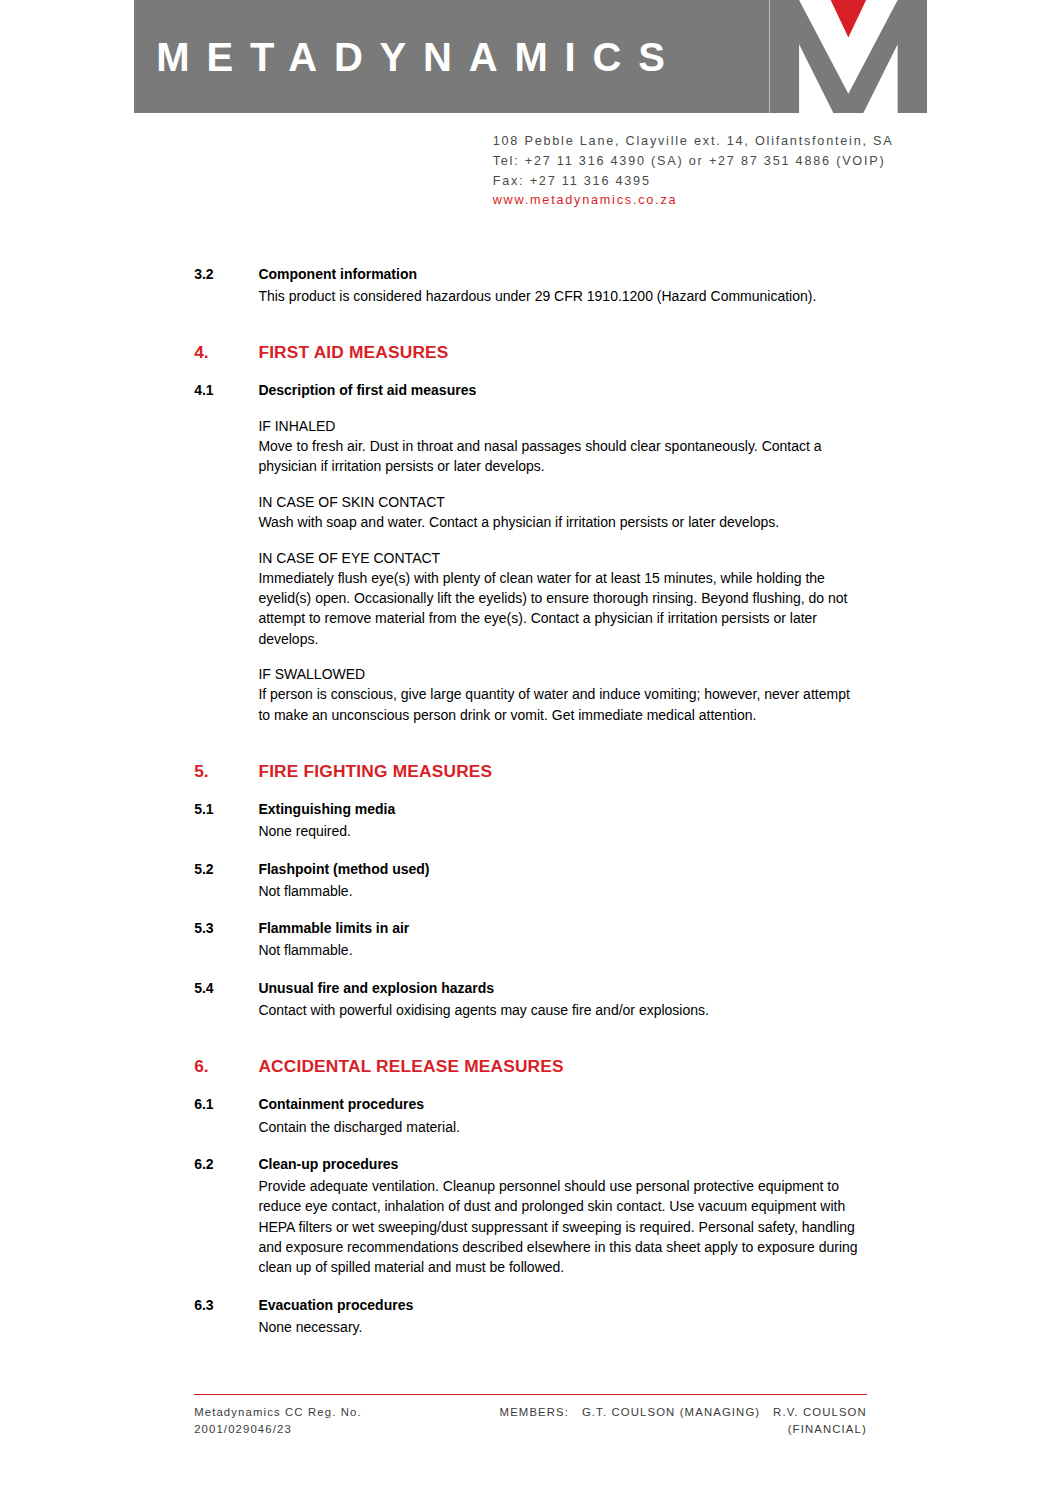METADYNAMICS
108 Pebble Lane, Clayville ext. 14, Olifantsfontein, SA
Tel: +27 11 316 4390 (SA) or +27 87 351 4886 (VOIP)
Fax: +27 11 316 4395
www.metadynamics.co.za
3.2
Component information
This product is considered hazardous under 29 CFR 1910.1200 (Hazard Communication).
4.
FIRST AID MEASURES
4.1
Description of first aid measures
IF INHALED
Move to fresh air. Dust in throat and nasal passages should clear spontaneously. Contact a physician if irritation persists or later develops.
IN CASE OF SKIN CONTACT
Wash with soap and water. Contact a physician if irritation persists or later develops.
IN CASE OF EYE CONTACT
Immediately flush eye(s) with plenty of clean water for at least 15 minutes, while holding the eyelid(s) open. Occasionally lift the eyelids) to ensure thorough rinsing. Beyond flushing, do not attempt to remove material from the eye(s). Contact a physician if irritation persists or later develops.
IF SWALLOWED
If person is conscious, give large quantity of water and induce vomiting; however, never attempt to make an unconscious person drink or vomit. Get immediate medical attention.
5.
FIRE FIGHTING MEASURES
5.1
Extinguishing media
None required.
5.2
Flashpoint (method used)
Not flammable.
5.3
Flammable limits in air
Not flammable.
5.4
Unusual fire and explosion hazards
Contact with powerful oxidising agents may cause fire and/or explosions.
6.
ACCIDENTAL RELEASE MEASURES
6.1
Containment procedures
Contain the discharged material.
6.2
Clean-up procedures
Provide adequate ventilation. Cleanup personnel should use personal protective equipment to reduce eye contact, inhalation of dust and prolonged skin contact. Use vacuum equipment with HEPA filters or wet sweeping/dust suppressant if sweeping is required. Personal safety, handling and exposure recommendations described elsewhere in this data sheet apply to exposure during clean up of spilled material and must be followed.
6.3
Evacuation procedures
None necessary.
Metadynamics CC Reg. No. 2001/029046/23
MEMBERS: G.T. COULSON (MANAGING) R.V. COULSON (FINANCIAL)